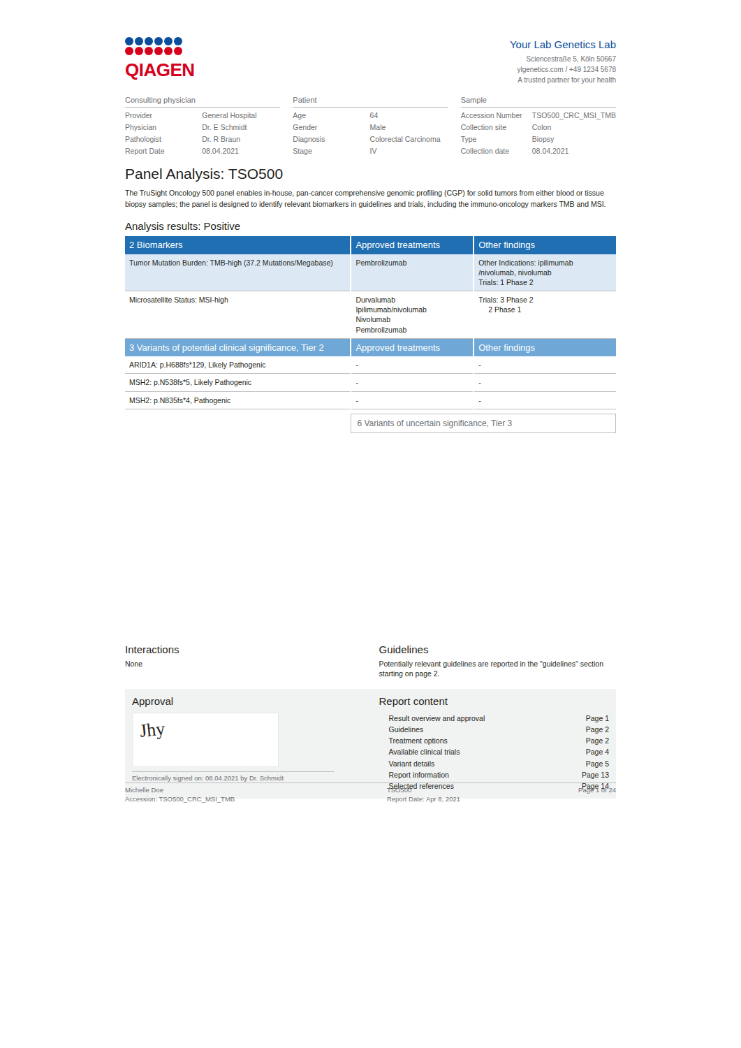QIAGEN
Your Lab Genetics Lab
Sciencestraße 5, Köln 50667
ylgenetics.com / +49 1234 5678
A trusted partner for your health
Consulting physician
| Provider | General Hospital |
| Physician | Dr. E Schmidt |
| Pathologist | Dr. R Braun |
| Report Date | 08.04.2021 |
Patient
| Age | 64 |
| Gender | Male |
| Diagnosis | Colorectal Carcinoma |
| Stage | IV |
Sample
| Accession Number | TSO500_CRC_MSI_TMB |
| Collection site | Colon |
| Type | Biopsy |
| Collection date | 08.04.2021 |
Panel Analysis: TSO500
The TruSight Oncology 500 panel enables in-house, pan-cancer comprehensive genomic profiling (CGP) for solid tumors from either blood or tissue biopsy samples; the panel is designed to identify relevant biomarkers in guidelines and trials, including the immuno-oncology markers TMB and MSI.
Analysis results: Positive
| 2 Biomarkers | Approved treatments | Other findings |
| --- | --- | --- |
| Tumor Mutation Burden: TMB-high (37.2 Mutations/Megabase) | Pembrolizumab | Other Indications: ipilimumab /nivolumab, nivolumab Trials: 1 Phase 2 |
| Microsatellite Status: MSI-high | Durvalumab Ipilimumab/nivolumab Nivolumab Pembrolizumab | Trials: 3 Phase 2 2 Phase 1 |
| 3 Variants of potential clinical significance, Tier 2 | Approved treatments | Other findings |
| ARID1A: p.H688fs*129, Likely Pathogenic | - | - |
| MSH2: p.N538fs*5, Likely Pathogenic | - | - |
| MSH2: p.N835fs*4, Pathogenic | - | - |
6 Variants of uncertain significance, Tier 3
Interactions
None
Guidelines
Potentially relevant guidelines are reported in the "guidelines" section starting on page 2.
Approval
Jhy
Electronically signed on: 08.04.2021 by Dr. Schmidt
Report content
| Result overview and approval | Page 1 |
| Guidelines | Page 2 |
| Treatment options | Page 2 |
| Available clinical trials | Page 4 |
| Variant details | Page 5 |
| Report information | Page 13 |
| Selected references | Page 14 |
Michelle Doe
Accession: TSO500_CRC_MSI_TMB
TSO500
Report Date: Apr 8, 2021
Page 1 of 24